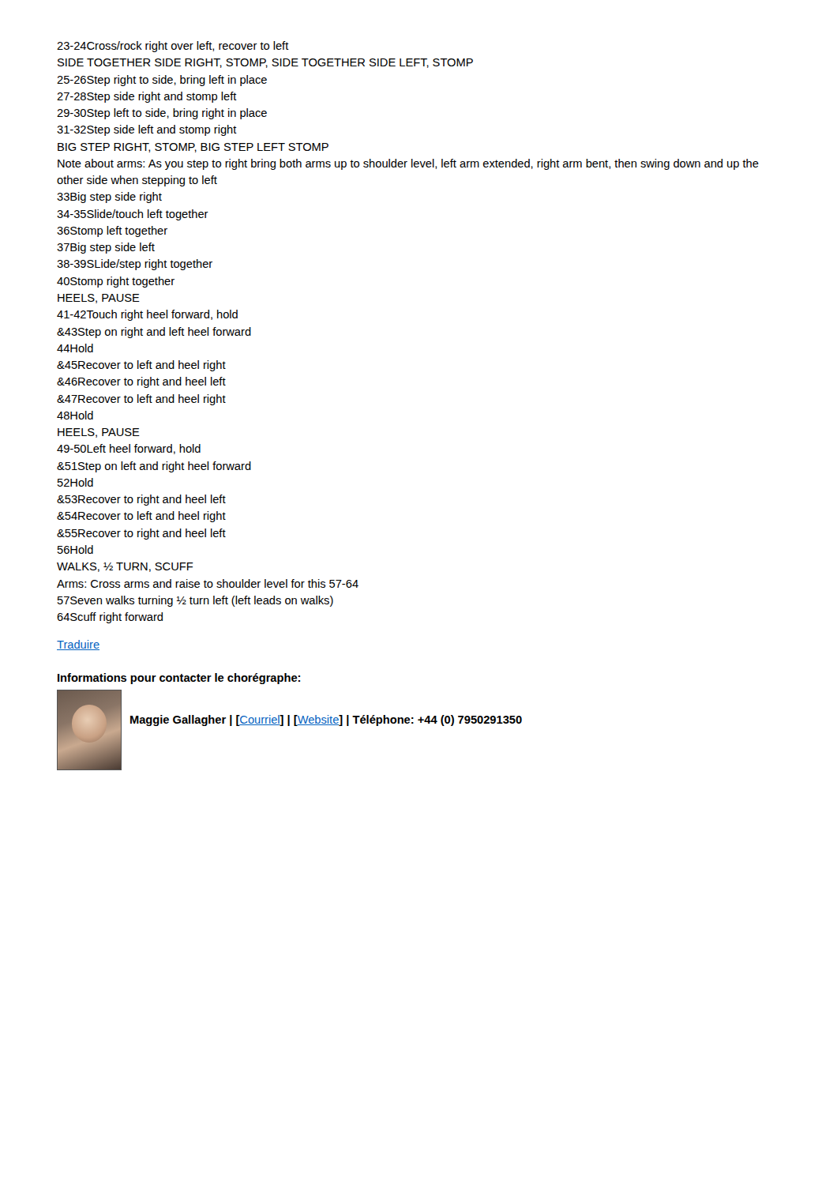23-24Cross/rock right over left, recover to left
SIDE TOGETHER SIDE RIGHT, STOMP, SIDE TOGETHER SIDE LEFT, STOMP
25-26Step right to side, bring left in place
27-28Step side right and stomp left
29-30Step left to side, bring right in place
31-32Step side left and stomp right
BIG STEP RIGHT, STOMP, BIG STEP LEFT STOMP
Note about arms: As you step to right bring both arms up to shoulder level, left arm extended, right arm bent, then swing down and up the other side when stepping to left
33Big step side right
34-35Slide/touch left together
36Stomp left together
37Big step side left
38-39SLide/step right together
40Stomp right together
HEELS, PAUSE
41-42Touch right heel forward, hold
&43Step on right and left heel forward
44Hold
&45Recover to left and heel right
&46Recover to right and heel left
&47Recover to left and heel right
48Hold
HEELS, PAUSE
49-50Left heel forward, hold
&51Step on left and right heel forward
52Hold
&53Recover to right and heel left
&54Recover to left and heel right
&55Recover to right and heel left
56Hold
WALKS, ½ TURN, SCUFF
Arms: Cross arms and raise to shoulder level for this 57-64
57Seven walks turning ½ turn left (left leads on walks)
64Scuff right forward
Traduire
Informations pour contacter le chorégraphe:
Maggie Gallagher | [Courriel] | [Website] | Téléphone: +44 (0) 7950291350